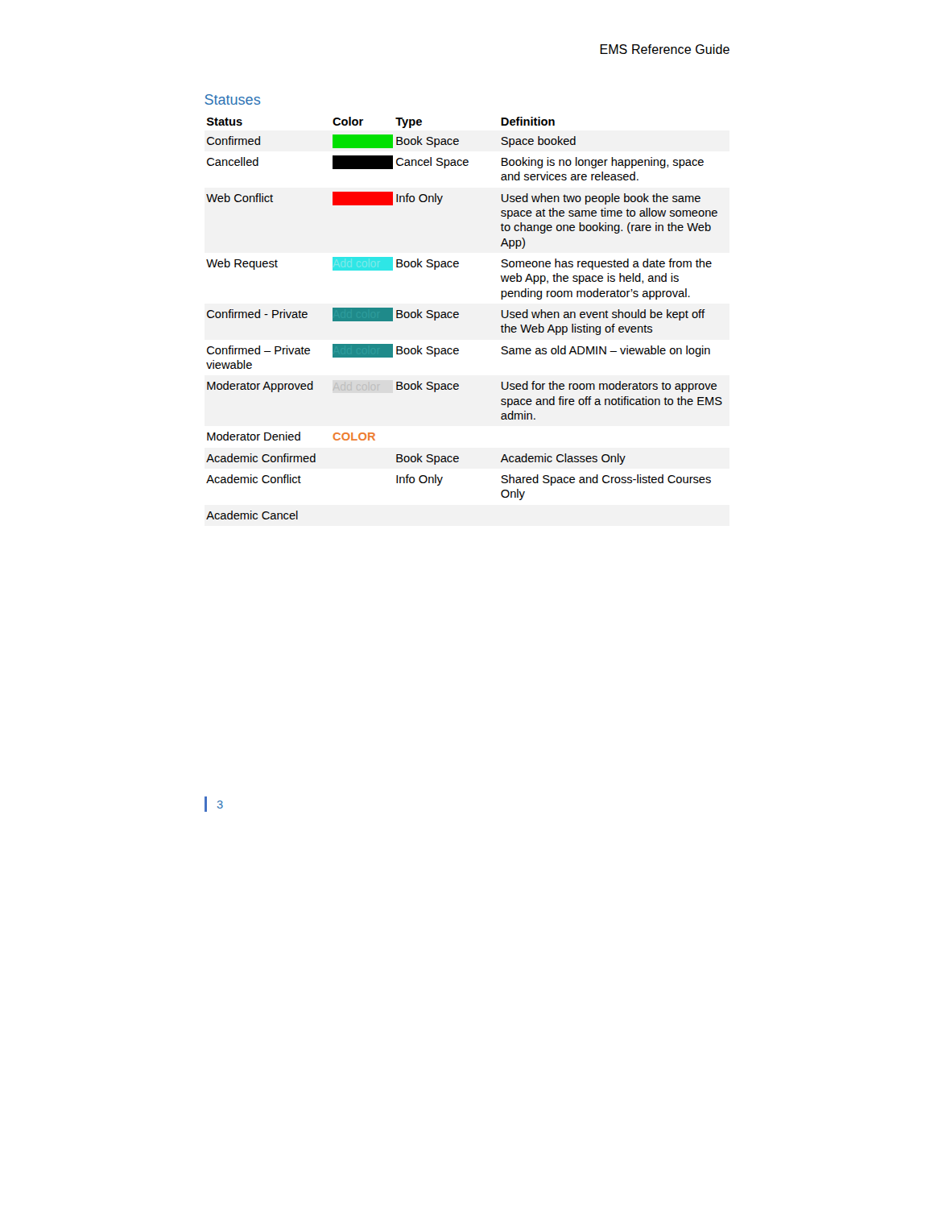EMS Reference Guide
Statuses
| Status | Color | Type | Definition |
| --- | --- | --- | --- |
| Confirmed | | Book Space | Space booked |
| Cancelled | | Cancel Space | Booking is no longer happening, space and services are released. |
| Web Conflict | | Info Only | Used when two people book the same space at the same time to allow someone to change one booking. (rare in the Web App) |
| Web Request | Add color | Book Space | Someone has requested a date from the web App, the space is held, and is pending room moderator’s approval. |
| Confirmed - Private | Add color | Book Space | Used when an event should be kept off the Web App listing of events |
| Confirmed – Private viewable | Add color | Book Space | Same as old ADMIN – viewable on login |
| Moderator Approved | Add color | Book Space | Used for the room moderators to approve space and fire off a notification to the EMS admin. |
| Moderator Denied | COLOR | | |
| Academic Confirmed | | Book Space | Academic Classes Only |
| Academic Conflict | | Info Only | Shared Space and Cross-listed Courses Only |
| Academic Cancel | | | |
3